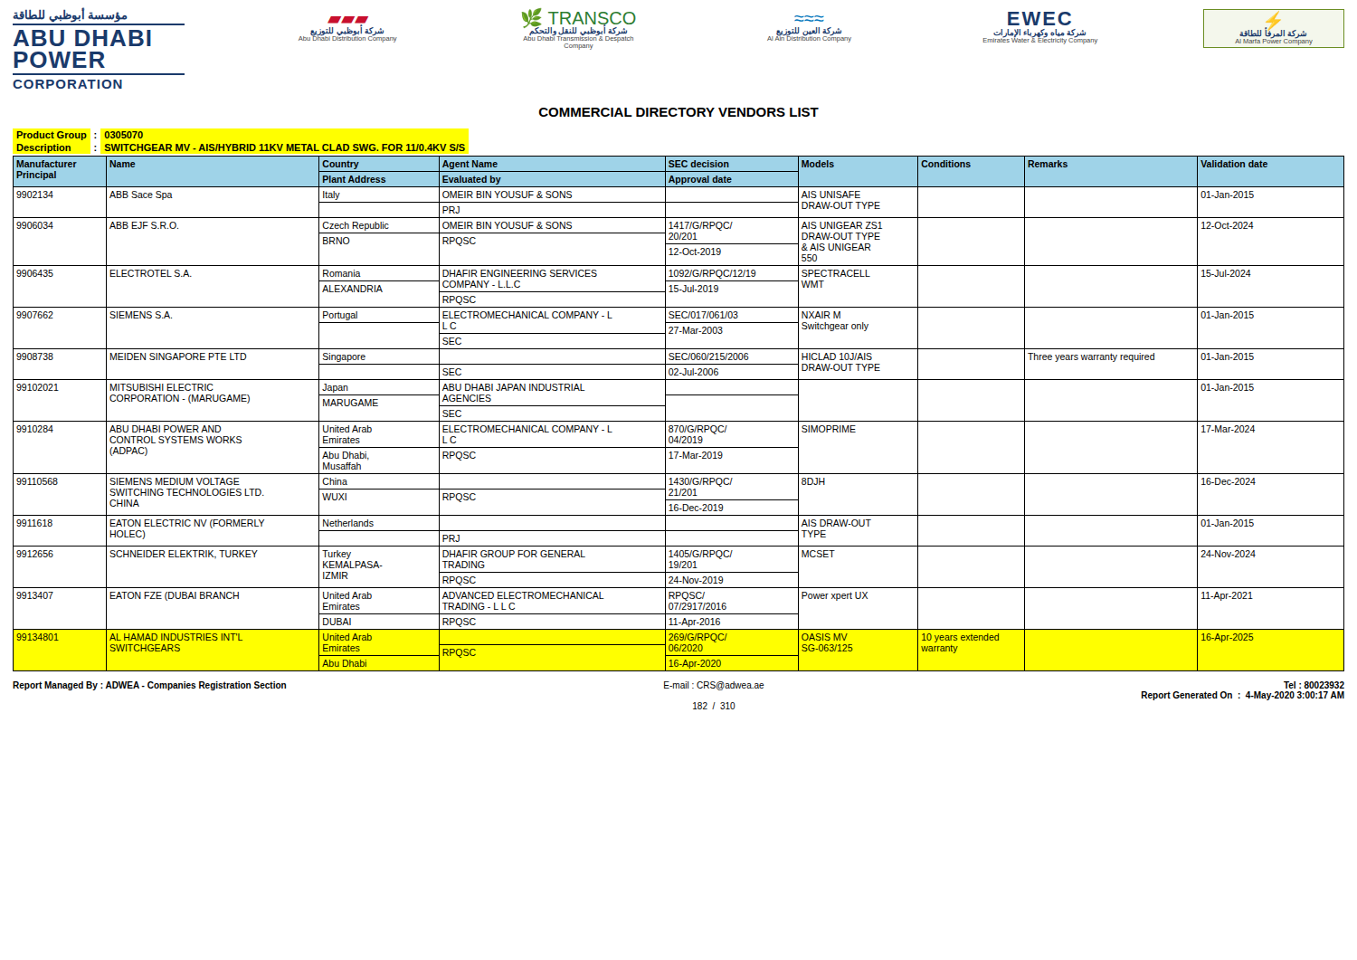مؤسسة أبوظبي للطاقة
ABU DHABI
POWER
CORPORATION
▰▰▰
شركة أبوظبي للتوزيع
Abu Dhabi Distribution Company
🌿 TRANSCO
شركة أبوظبي للنقل والتحكم
Abu Dhabi Transmission & Despatch Company
≈≈≈
شركة العين للتوزيع
Al Ain Distribution Company
EWEC
شركة مياه وكهرباء الإمارات
Emirates Water & Electricity Company
⚡
شركة المرفأ للطاقة
Al Marfa Power Company
COMMERCIAL DIRECTORY VENDORS LIST
| Product Group | : | 0305070 |
| Description | : | SWITCHGEAR MV - AIS/HYBRID 11KV METAL CLAD SWG. FOR 11/0.4KV S/S |
| Manufacturer Principal | Name | Country | Agent Name | SEC decision | Models | Conditions | Remarks | Validation date |
| --- | --- | --- | --- | --- | --- | --- | --- | --- |
| Plant Address | Evaluated by | Approval date |
| 9902134 | ABB Sace Spa | Italy | OMEIR BIN YOUSUF & SONS PRJ | | AIS UNISAFE DRAW-OUT TYPE | | | 01-Jan-2015 |
| 9906034 | ABB EJF S.R.O. | Czech Republic BRNO | OMEIR BIN YOUSUF & SONS RPQSC | 1417/G/RPQC/ 20/201 12-Oct-2019 | AIS UNIGEAR ZS1 DRAW-OUT TYPE & AIS UNIGEAR 550 | | | 12-Oct-2024 |
| 9906435 | ELECTROTEL S.A. | Romania ALEXANDRIA | DHAFIR ENGINEERING SERVICES COMPANY - L.L.C RPQSC | 1092/G/RPQC/12/19 15-Jul-2019 | SPECTRACELL WMT | | | 15-Jul-2024 |
| 9907662 | SIEMENS S.A. | Portugal | ELECTROMECHANICAL COMPANY - L L C SEC | SEC/017/061/03 27-Mar-2003 | NXAIR M Switchgear only | | | 01-Jan-2015 |
| 9908738 | MEIDEN SINGAPORE PTE LTD | Singapore | SEC | SEC/060/215/2006 02-Jul-2006 | HICLAD 10J/AIS DRAW-OUT TYPE | | Three years warranty required | 01-Jan-2015 |
| 99102021 | MITSUBISHI ELECTRIC CORPORATION - (MARUGAME) | Japan MARUGAME | ABU DHABI JAPAN INDUSTRIAL AGENCIES SEC | | | | | 01-Jan-2015 |
| 9910284 | ABU DHABI POWER AND CONTROL SYSTEMS WORKS (ADPAC) | United Arab Emirates Abu Dhabi, Musaffah | ELECTROMECHANICAL COMPANY - L L C RPQSC | 870/G/RPQC/ 04/2019 17-Mar-2019 | SIMOPRIME | | | 17-Mar-2024 |
| 99110568 | SIEMENS MEDIUM VOLTAGE SWITCHING TECHNOLOGIES LTD. CHINA | China WUXI | RPQSC | 1430/G/RPQC/ 21/201 16-Dec-2019 | 8DJH | | | 16-Dec-2024 |
| 9911618 | EATON ELECTRIC NV (FORMERLY HOLEC) | Netherlands | PRJ | | AIS DRAW-OUT TYPE | | | 01-Jan-2015 |
| 9912656 | SCHNEIDER ELEKTRIK, TURKEY | Turkey KEMALPASA- IZMIR | DHAFIR GROUP FOR GENERAL TRADING RPQSC | 1405/G/RPQC/ 19/201 24-Nov-2019 | MCSET | | | 24-Nov-2024 |
| 9913407 | EATON FZE (DUBAI BRANCH | United Arab Emirates DUBAI | ADVANCED ELECTROMECHANICAL TRADING - L L C RPQSC | RPQSC/ 07/2917/2016 11-Apr-2016 | Power xpert UX | | | 11-Apr-2021 |
| 99134801 | AL HAMAD INDUSTRIES INT'L SWITCHGEARS | United Arab Emirates Abu Dhabi | RPQSC | 269/G/RPQC/ 06/2020 16-Apr-2020 | OASIS MV SG-063/125 | 10 years extended warranty | | 16-Apr-2025 |
Report Managed By : ADWEA - Companies Registration Section
E-mail : CRS@adwea.ae
182 / 310
Tel : 80023932
Report Generated On : 4-May-2020 3:00:17 AM